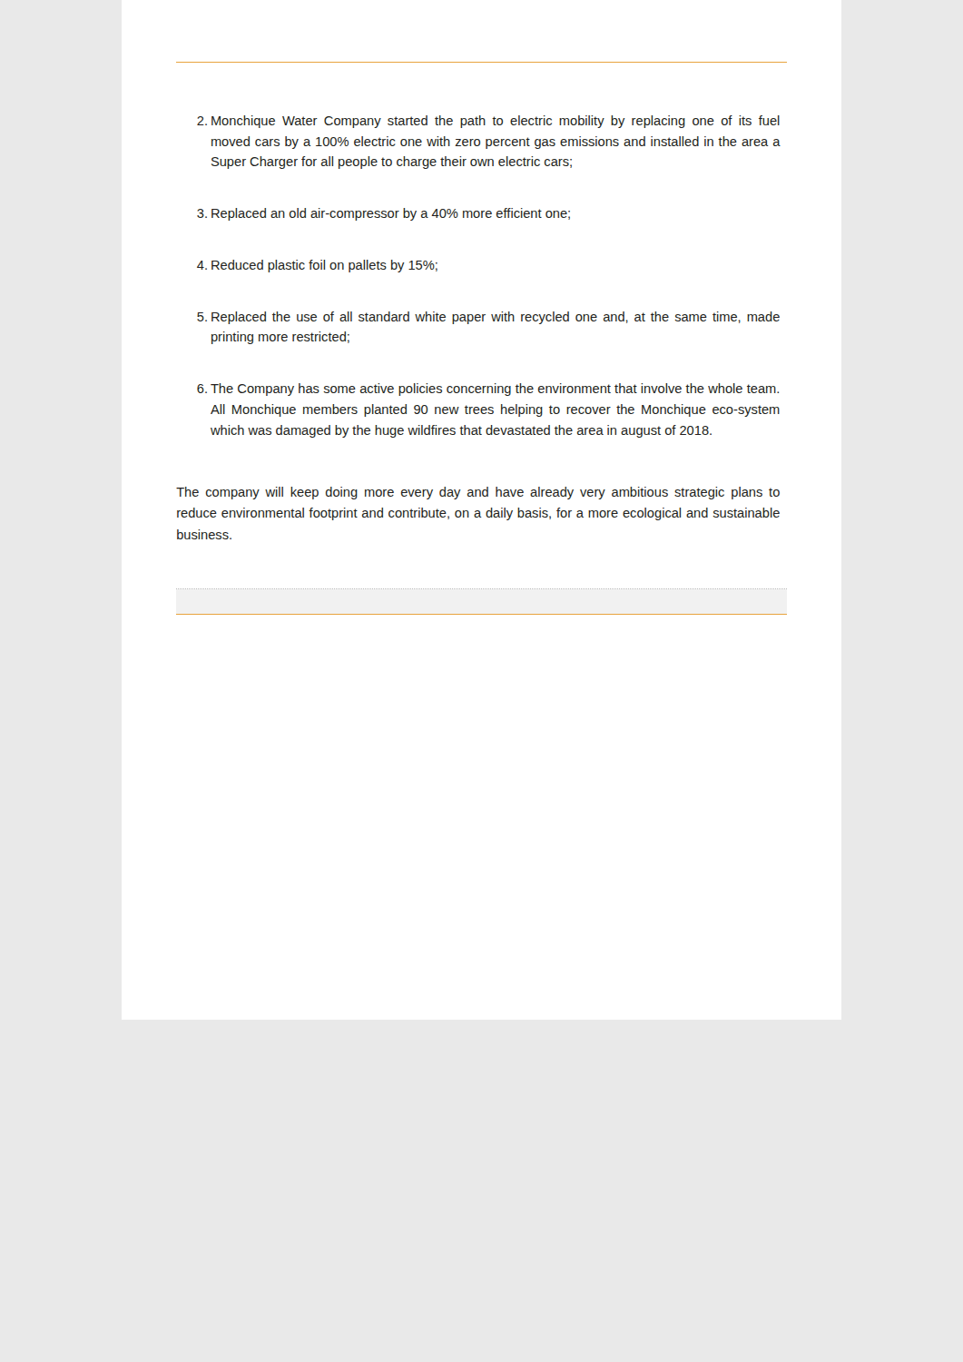2. Monchique Water Company started the path to electric mobility by replacing one of its fuel moved cars by a 100% electric one with zero percent gas emissions and installed in the area a Super Charger for all people to charge their own electric cars;
3. Replaced an old air-compressor by a 40% more efficient one;
4. Reduced plastic foil on pallets by 15%;
5. Replaced the use of all standard white paper with recycled one and, at the same time, made printing more restricted;
6. The Company has some active policies concerning the environment that involve the whole team. All Monchique members planted 90 new trees helping to recover the Monchique eco-system which was damaged by the huge wildfires that devastated the area in august of 2018.
The company will keep doing more every day and have already very ambitious strategic plans to reduce environmental footprint and contribute, on a daily basis, for a more ecological and sustainable business.